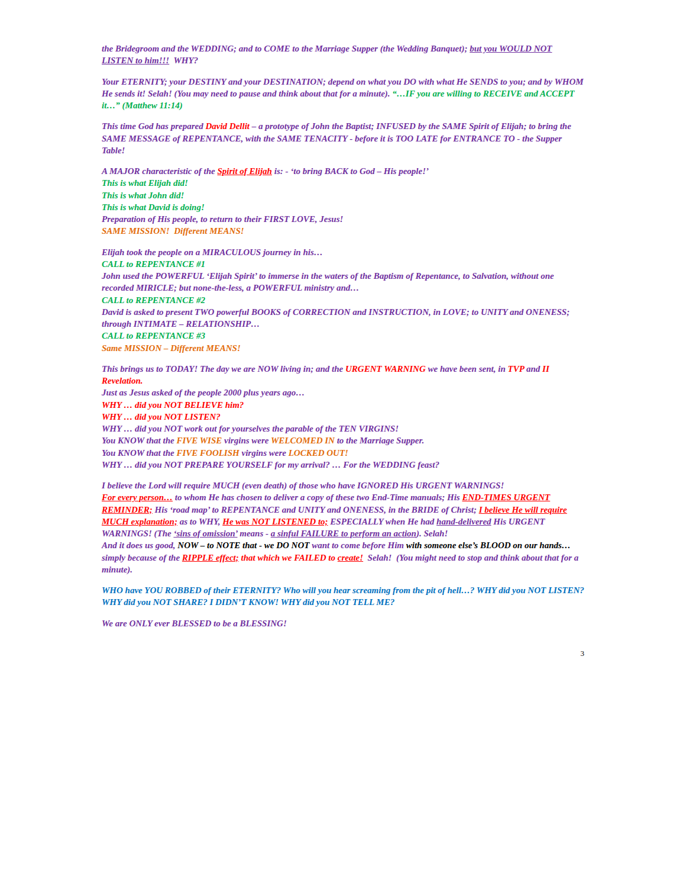the Bridegroom and the WEDDING; and to COME to the Marriage Supper (the Wedding Banquet); but you WOULD NOT LISTEN to him!!! WHY?
Your ETERNITY; your DESTINY and your DESTINATION; depend on what you DO with what He SENDS to you; and by WHOM He sends it! Selah! (You may need to pause and think about that for a minute). “…IF you are willing to RECEIVE and ACCEPT it…” (Matthew 11:14)
This time God has prepared David Dellit – a prototype of John the Baptist; INFUSED by the SAME Spirit of Elijah; to bring the SAME MESSAGE of REPENTANCE, with the SAME TENACITY - before it is TOO LATE for ENTRANCE TO - the Supper Table!
A MAJOR characteristic of the Spirit of Elijah is: - ‘to bring BACK to God – His people!’
This is what Elijah did!
This is what John did!
This is what David is doing!
Preparation of His people, to return to their FIRST LOVE, Jesus!
SAME MISSION! Different MEANS!
Elijah took the people on a MIRACULOUS journey in his…
CALL to REPENTANCE #1
John used the POWERFUL ‘Elijah Spirit’ to immerse in the waters of the Baptism of Repentance, to Salvation, without one recorded MIRICLE; but none-the-less, a POWERFUL ministry and…
CALL to REPENTANCE #2
David is asked to present TWO powerful BOOKS of CORRECTION and INSTRUCTION, in LOVE; to UNITY and ONENESS; through INTIMATE – RELATIONSHIP…
CALL to REPENTANCE #3
Same MISSION – Different MEANS!
This brings us to TODAY! The day we are NOW living in; and the URGENT WARNING we have been sent, in TVP and II Revelation.
Just as Jesus asked of the people 2000 plus years ago…
WHY … did you NOT BELIEVE him?
WHY … did you NOT LISTEN?
WHY … did you NOT work out for yourselves the parable of the TEN VIRGINS!
You KNOW that the FIVE WISE virgins were WELCOMED IN to the Marriage Supper.
You KNOW that the FIVE FOOLISH virgins were LOCKED OUT!
WHY … did you NOT PREPARE YOURSELF for my arrival? … For the WEDDING feast?
I believe the Lord will require MUCH (even death) of those who have IGNORED His URGENT WARNINGS!
For every person… to whom He has chosen to deliver a copy of these two End-Time manuals; His END-TIMES URGENT REMINDER; His ‘road map’ to REPENTANCE and UNITY and ONENESS, in the BRIDE of Christ; I believe He will require MUCH explanation; as to WHY, He was NOT LISTENED to; ESPECIALLY when He had hand-delivered His URGENT WARNINGS! (The ‘sins of omission’ means - a sinful FAILURE to perform an action). Selah!
And it does us good, NOW – to NOTE that - we DO NOT want to come before Him with someone else’s BLOOD on our hands… simply because of the RIPPLE effect; that which we FAILED to create! Selah! (You might need to stop and think about that for a minute).
WHO have YOU ROBBED of their ETERNITY? Who will you hear screaming from the pit of hell…? WHY did you NOT LISTEN? WHY did you NOT SHARE? I DIDN’T KNOW! WHY did you NOT TELL ME?
We are ONLY ever BLESSED to be a BLESSING!
3